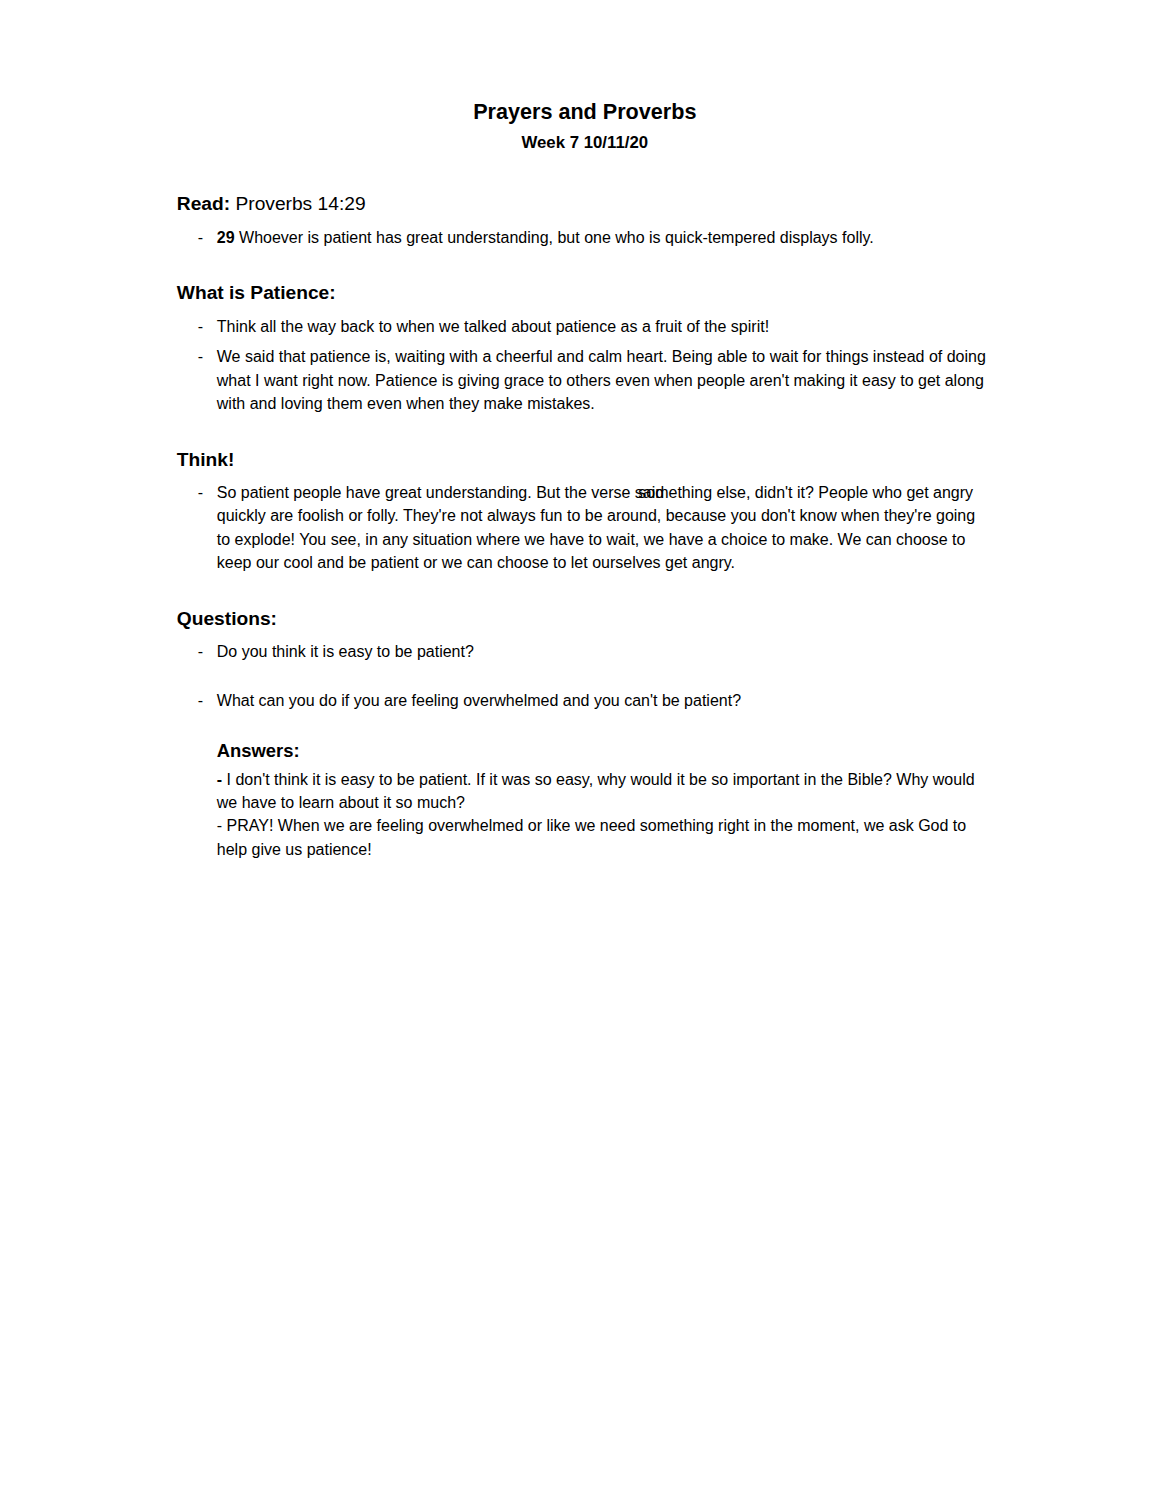Prayers and Proverbs
Week 7 10/11/20
Read: Proverbs 14:29
29 Whoever is patient has great understanding, but one who is quick-tempered displays folly.
What is Patience:
Think all the way back to when we talked about patience as a fruit of the spirit!
We said that patience is, waiting with a cheerful and calm heart. Being able to wait for things instead of doing what I want right now. Patience is giving grace to others even when people aren't making it easy to get along with and loving them even when they make mistakes.
Think!
So patient people have great understanding. But the verse said something else, didn't it? People who get angry quickly are foolish or folly. They're not always fun to be around, because you don't know when they're going to explode! You see, in any situation where we have to wait, we have a choice to make. We can choose to keep our cool and be patient or we can choose to let ourselves get angry.
Questions:
Do you think it is easy to be patient?
What can you do if you are feeling overwhelmed and you can't be patient?
Answers:
- I don't think it is easy to be patient. If it was so easy, why would it be so important in the Bible? Why would we have to learn about it so much?
- PRAY! When we are feeling overwhelmed or like we need something right in the moment, we ask God to help give us patience!